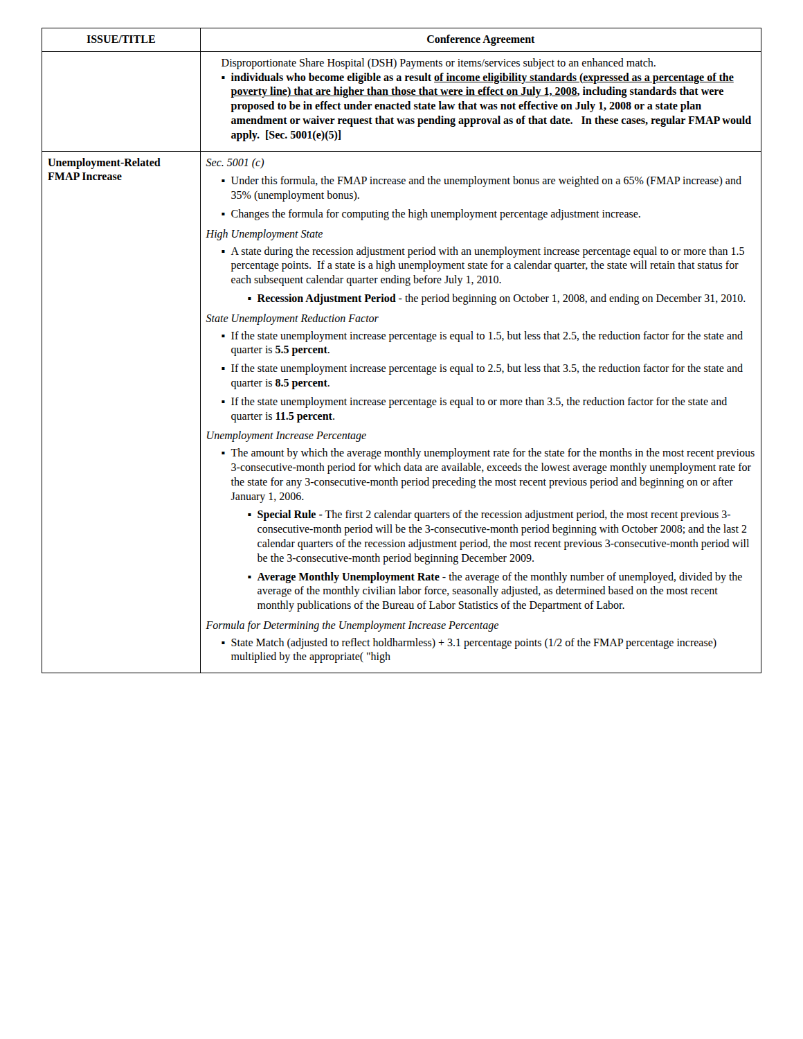| ISSUE/TITLE | Conference Agreement |
| --- | --- |
| | Disproportionate Share Hospital (DSH) Payments or items/services subject to an enhanced match. individuals who become eligible as a result of income eligibility standards (expressed as a percentage of the poverty line) that are higher than those that were in effect on July 1, 2008 , including standards that were proposed to be in effect under enacted state law that was not effective on July 1, 2008 or a state plan amendment or waiver request that was pending approval as of that date. In these cases, regular FMAP would apply. [Sec. 5001(e)(5)] |
| Unemployment-Related FMAP Increase | Sec. 5001 (c) Under this formula, the FMAP increase and the unemployment bonus are weighted on a 65% (FMAP increase) and 35% (unemployment bonus). Changes the formula for computing the high unemployment percentage adjustment increase. High Unemployment State A state during the recession adjustment period with an unemployment increase percentage equal to or more than 1.5 percentage points. If a state is a high unemployment state for a calendar quarter, the state will retain that status for each subsequent calendar quarter ending before July 1, 2010. Recession Adjustment Period - the period beginning on October 1, 2008, and ending on December 31, 2010. State Unemployment Reduction Factor If the state unemployment increase percentage is equal to 1.5, but less that 2.5, the reduction factor for the state and quarter is 5.5 percent . If the state unemployment increase percentage is equal to 2.5, but less that 3.5, the reduction factor for the state and quarter is 8.5 percent . If the state unemployment increase percentage is equal to or more than 3.5, the reduction factor for the state and quarter is 11.5 percent . Unemployment Increase Percentage The amount by which the average monthly unemployment rate for the state for the months in the most recent previous 3-consecutive-month period for which data are available, exceeds the lowest average monthly unemployment rate for the state for any 3-consecutive-month period preceding the most recent previous period and beginning on or after January 1, 2006. Special Rule - The first 2 calendar quarters of the recession adjustment period, the most recent previous 3-consecutive-month period will be the 3-consecutive-month period beginning with October 2008; and the last 2 calendar quarters of the recession adjustment period, the most recent previous 3-consecutive-month period will be the 3-consecutive-month period beginning December 2009. Average Monthly Unemployment Rate - the average of the monthly number of unemployed, divided by the average of the monthly civilian labor force, seasonally adjusted, as determined based on the most recent monthly publications of the Bureau of Labor Statistics of the Department of Labor. Formula for Determining the Unemployment Increase Percentage State Match (adjusted to reflect holdharmless) + 3.1 percentage points (1/2 of the FMAP percentage increase) multiplied by the appropriate( "high |